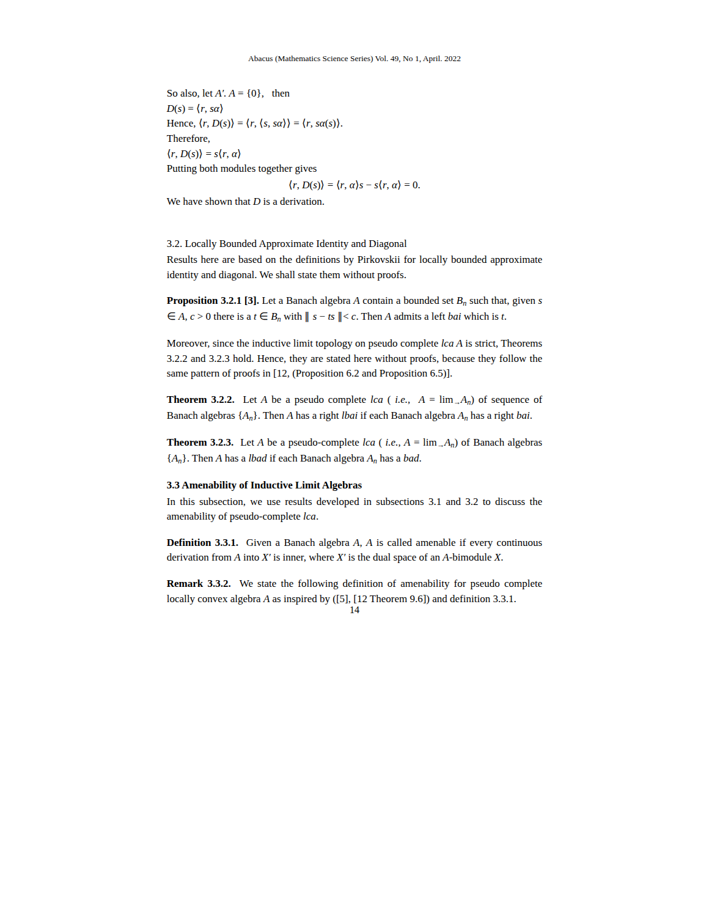Abacus (Mathematics Science Series) Vol. 49, No 1, April. 2022
So also, let A′. A = {0}, then
D(s) = ⟨r, sα⟩
Hence, ⟨r, D(s)⟩ = ⟨r, ⟨s, sα⟩⟩ = ⟨r, sα(s)⟩.
Therefore,
⟨r, D(s)⟩ = s⟨r, α⟩
Putting both modules together gives
⟨r, D(s)⟩ = ⟨r, α⟩s − s⟨r, α⟩ = 0.
We have shown that D is a derivation.
3.2. Locally Bounded Approximate Identity and Diagonal
Results here are based on the definitions by Pirkovskii for locally bounded approximate identity and diagonal. We shall state them without proofs.
Proposition 3.2.1 [3]. Let a Banach algebra A contain a bounded set Bn such that, given s ∈ A, c > 0 there is a t ∈ Bn with ∥ s − ts ∥< c. Then A admits a left bai which is t.
Moreover, since the inductive limit topology on pseudo complete lca A is strict, Theorems 3.2.2 and 3.2.3 hold. Hence, they are stated here without proofs, because they follow the same pattern of proofs in [12, (Proposition 6.2 and Proposition 6.5)].
Theorem 3.2.2. Let A be a pseudo complete lca ( i.e., A = lim→An) of sequence of Banach algebras {An}. Then A has a right lbai if each Banach algebra An has a right bai.
Theorem 3.2.3. Let A be a pseudo-complete lca ( i.e., A = lim→An) of Banach algebras {An}. Then A has a lbad if each Banach algebra An has a bad.
3.3 Amenability of Inductive Limit Algebras
In this subsection, we use results developed in subsections 3.1 and 3.2 to discuss the amenability of pseudo-complete lca.
Definition 3.3.1. Given a Banach algebra A, A is called amenable if every continuous derivation from A into X′ is inner, where X′ is the dual space of an A-bimodule X.
Remark 3.3.2. We state the following definition of amenability for pseudo complete locally convex algebra A as inspired by ([5], [12 Theorem 9.6]) and definition 3.3.1.
14